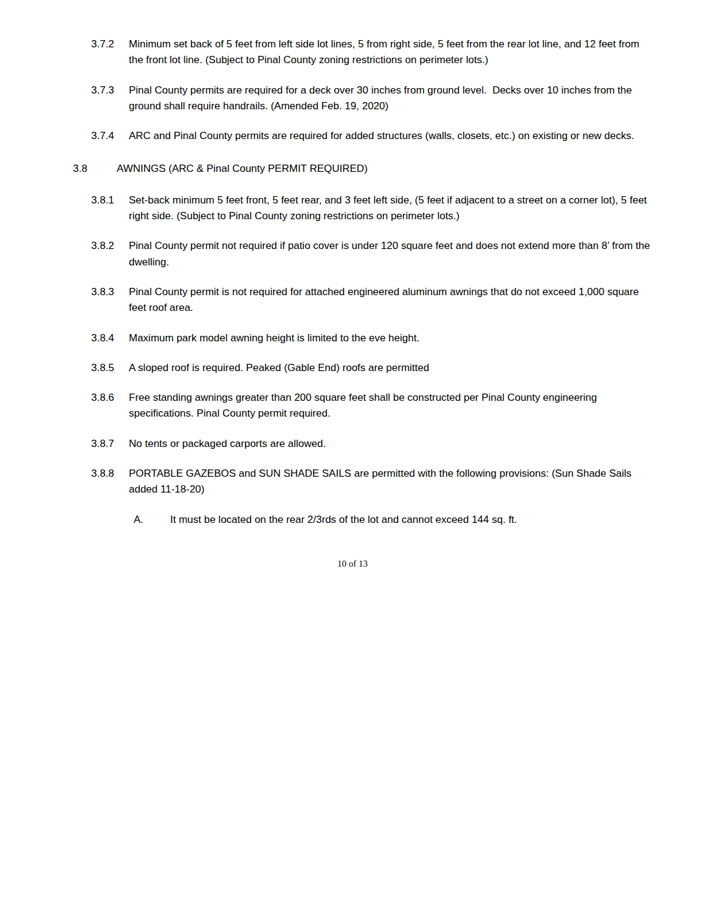3.7.2 Minimum set back of 5 feet from left side lot lines, 5 from right side, 5 feet from the rear lot line, and 12 feet from the front lot line. (Subject to Pinal County zoning restrictions on perimeter lots.)
3.7.3 Pinal County permits are required for a deck over 30 inches from ground level. Decks over 10 inches from the ground shall require handrails. (Amended Feb. 19, 2020)
3.7.4 ARC and Pinal County permits are required for added structures (walls, closets, etc.) on existing or new decks.
3.8 AWNINGS (ARC & Pinal County PERMIT REQUIRED)
3.8.1 Set-back minimum 5 feet front, 5 feet rear, and 3 feet left side, (5 feet if adjacent to a street on a corner lot), 5 feet right side. (Subject to Pinal County zoning restrictions on perimeter lots.)
3.8.2 Pinal County permit not required if patio cover is under 120 square feet and does not extend more than 8’ from the dwelling.
3.8.3 Pinal County permit is not required for attached engineered aluminum awnings that do not exceed 1,000 square feet roof area.
3.8.4 Maximum park model awning height is limited to the eve height.
3.8.5 A sloped roof is required. Peaked (Gable End) roofs are permitted
3.8.6 Free standing awnings greater than 200 square feet shall be constructed per Pinal County engineering specifications. Pinal County permit required.
3.8.7 No tents or packaged carports are allowed.
3.8.8 PORTABLE GAZEBOS and SUN SHADE SAILS are permitted with the following provisions: (Sun Shade Sails added 11-18-20)
A. It must be located on the rear 2/3rds of the lot and cannot exceed 144 sq. ft.
10 of 13